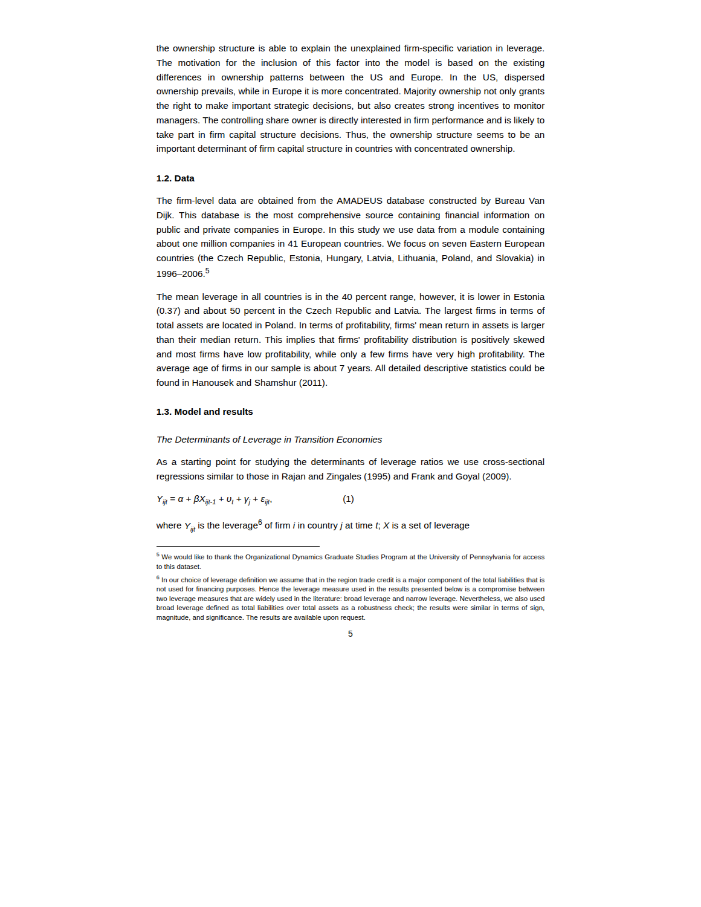the ownership structure is able to explain the unexplained firm-specific variation in leverage. The motivation for the inclusion of this factor into the model is based on the existing differences in ownership patterns between the US and Europe. In the US, dispersed ownership prevails, while in Europe it is more concentrated. Majority ownership not only grants the right to make important strategic decisions, but also creates strong incentives to monitor managers. The controlling share owner is directly interested in firm performance and is likely to take part in firm capital structure decisions. Thus, the ownership structure seems to be an important determinant of firm capital structure in countries with concentrated ownership.
1.2. Data
The firm-level data are obtained from the AMADEUS database constructed by Bureau Van Dijk. This database is the most comprehensive source containing financial information on public and private companies in Europe. In this study we use data from a module containing about one million companies in 41 European countries. We focus on seven Eastern European countries (the Czech Republic, Estonia, Hungary, Latvia, Lithuania, Poland, and Slovakia) in 1996–2006.5
The mean leverage in all countries is in the 40 percent range, however, it is lower in Estonia (0.37) and about 50 percent in the Czech Republic and Latvia. The largest firms in terms of total assets are located in Poland. In terms of profitability, firms' mean return in assets is larger than their median return. This implies that firms' profitability distribution is positively skewed and most firms have low profitability, while only a few firms have very high profitability. The average age of firms in our sample is about 7 years. All detailed descriptive statistics could be found in Hanousek and Shamshur (2011).
1.3. Model and results
The Determinants of Leverage in Transition Economies
As a starting point for studying the determinants of leverage ratios we use cross-sectional regressions similar to those in Rajan and Zingales (1995) and Frank and Goyal (2009).
Yijt = α + βXijt-1 + υt + γj + εijt, (1)
where Yijt is the leverage6 of firm i in country j at time t; X is a set of leverage
5 We would like to thank the Organizational Dynamics Graduate Studies Program at the University of Pennsylvania for access to this dataset.
6 In our choice of leverage definition we assume that in the region trade credit is a major component of the total liabilities that is not used for financing purposes. Hence the leverage measure used in the results presented below is a compromise between two leverage measures that are widely used in the literature: broad leverage and narrow leverage. Nevertheless, we also used broad leverage defined as total liabilities over total assets as a robustness check; the results were similar in terms of sign, magnitude, and significance. The results are available upon request.
5